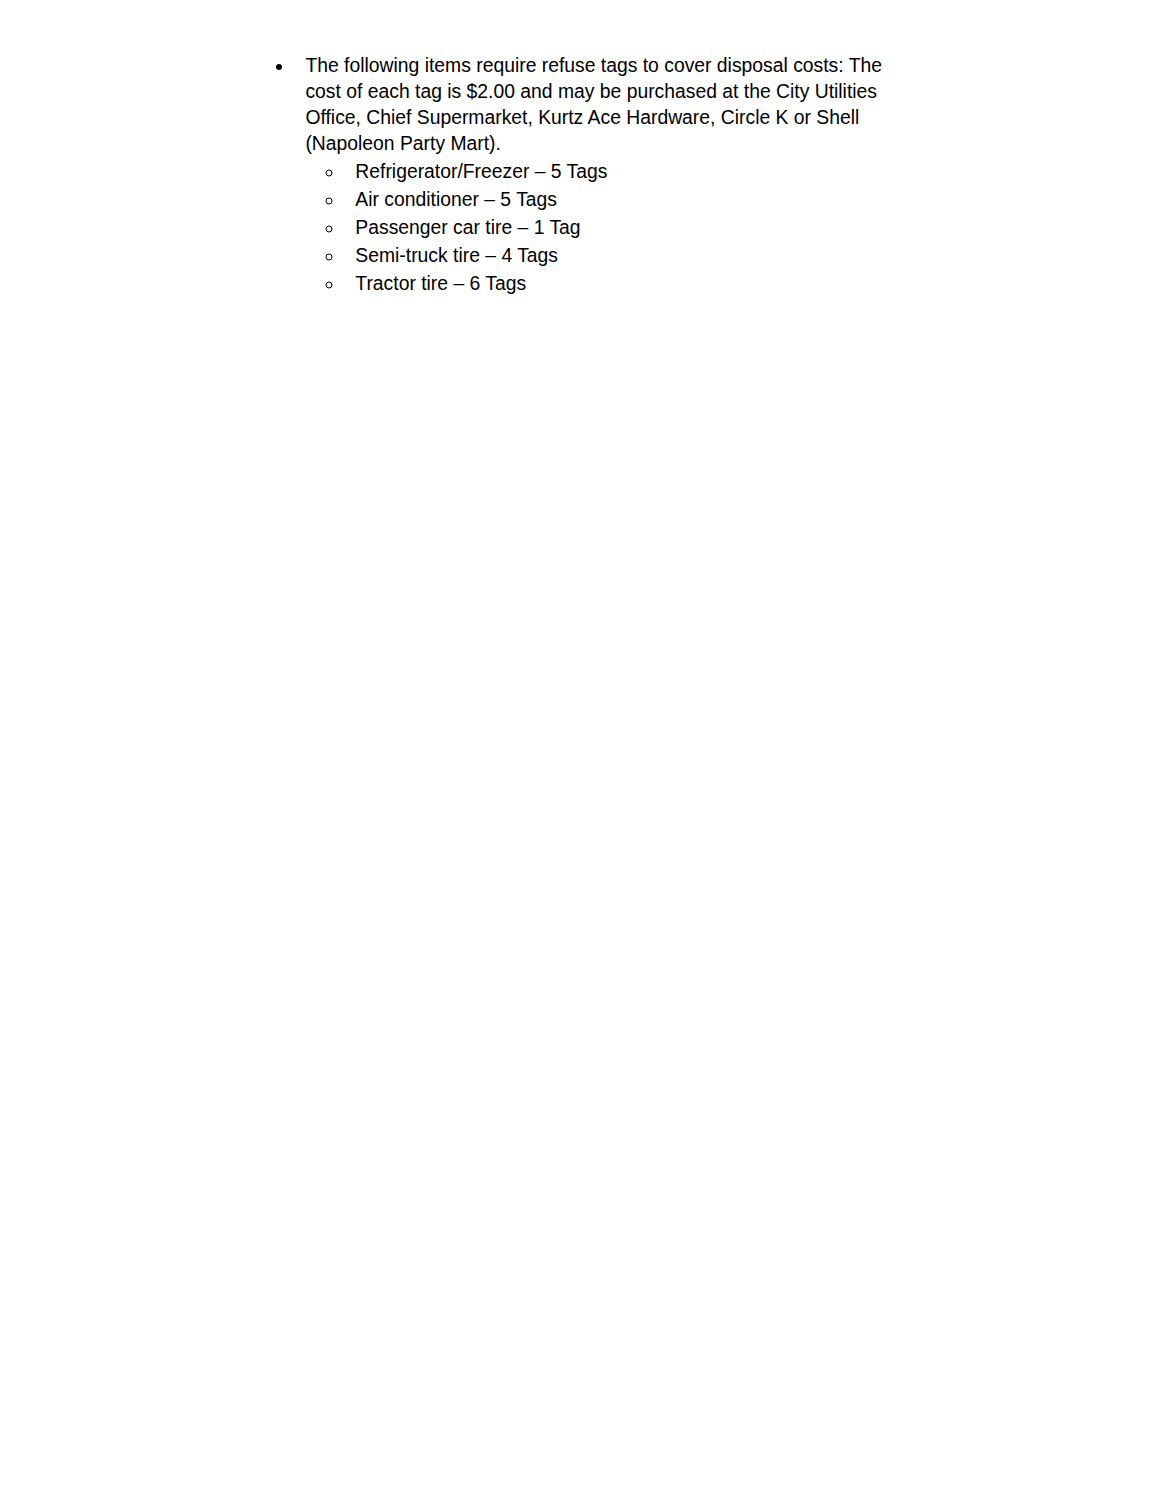The following items require refuse tags to cover disposal costs: The cost of each tag is $2.00 and may be purchased at the City Utilities Office, Chief Supermarket, Kurtz Ace Hardware, Circle K or Shell (Napoleon Party Mart).
Refrigerator/Freezer – 5 Tags
Air conditioner – 5 Tags
Passenger car tire – 1 Tag
Semi-truck tire – 4 Tags
Tractor tire – 6 Tags